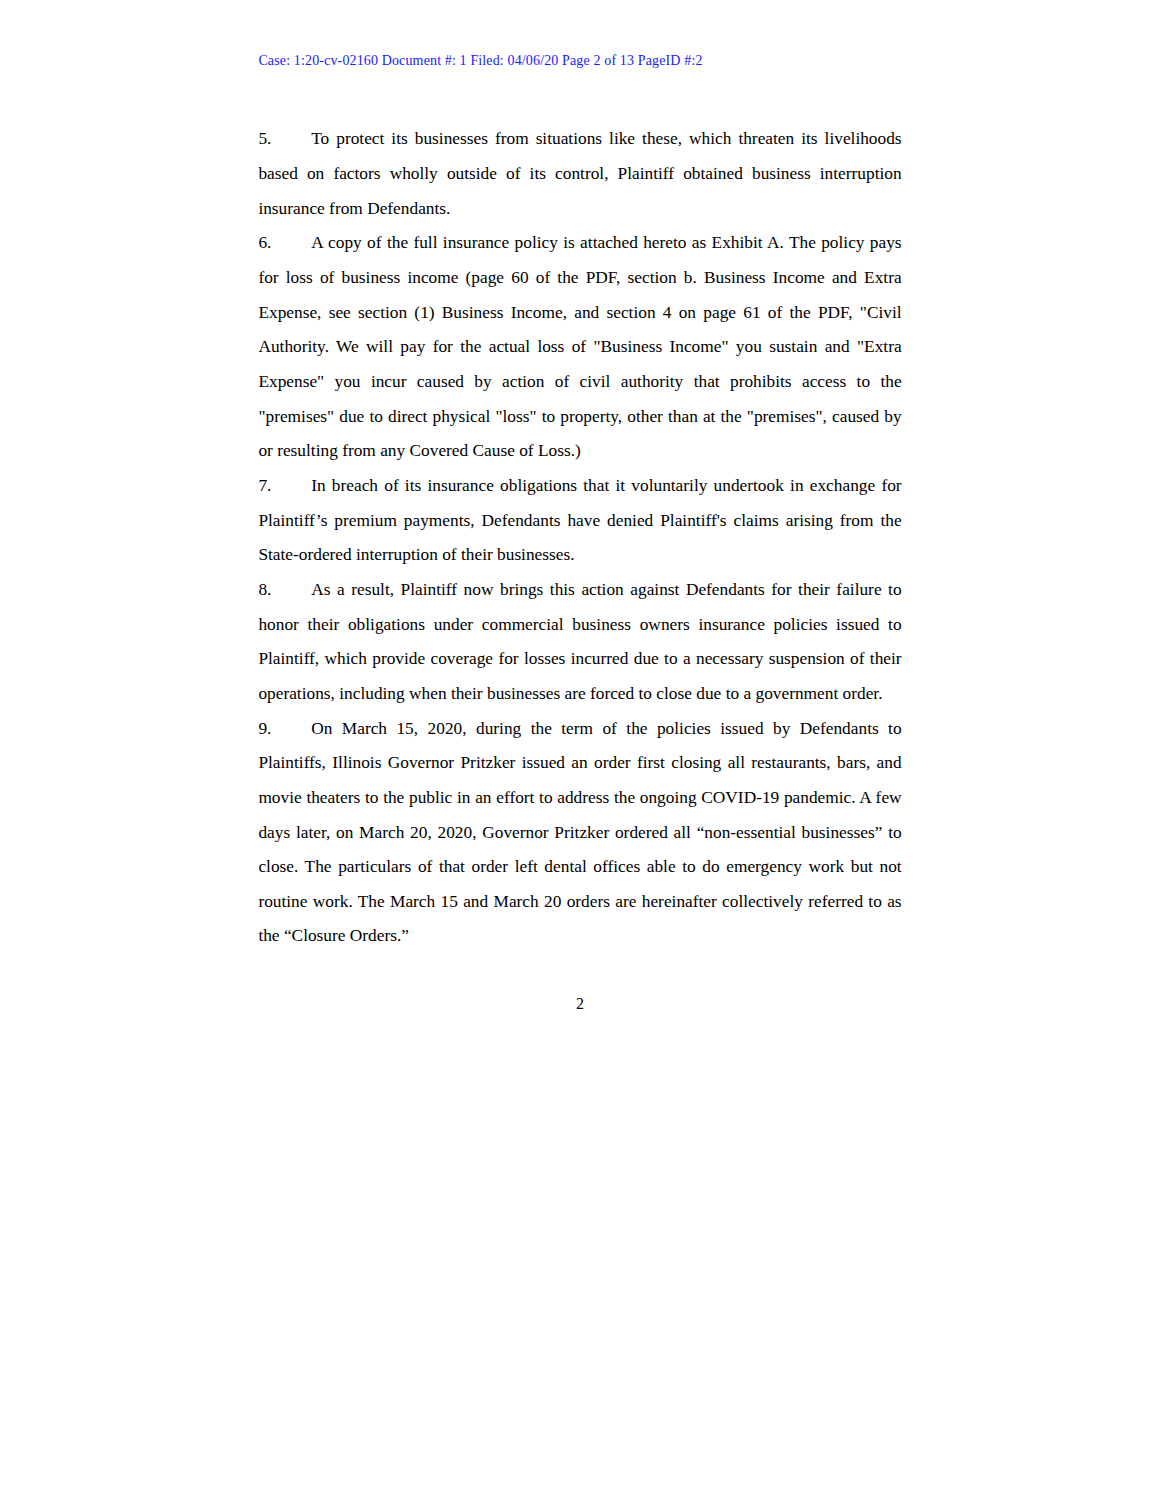Case: 1:20-cv-02160 Document #: 1 Filed: 04/06/20 Page 2 of 13 PageID #:2
5. To protect its businesses from situations like these, which threaten its livelihoods based on factors wholly outside of its control, Plaintiff obtained business interruption insurance from Defendants.
6. A copy of the full insurance policy is attached hereto as Exhibit A. The policy pays for loss of business income (page 60 of the PDF, section b. Business Income and Extra Expense, see section (1) Business Income, and section 4 on page 61 of the PDF, "Civil Authority. We will pay for the actual loss of "Business Income" you sustain and "Extra Expense" you incur caused by action of civil authority that prohibits access to the "premises" due to direct physical "loss" to property, other than at the "premises", caused by or resulting from any Covered Cause of Loss.)
7. In breach of its insurance obligations that it voluntarily undertook in exchange for Plaintiff’s premium payments, Defendants have denied Plaintiff's claims arising from the State-ordered interruption of their businesses.
8. As a result, Plaintiff now brings this action against Defendants for their failure to honor their obligations under commercial business owners insurance policies issued to Plaintiff, which provide coverage for losses incurred due to a necessary suspension of their operations, including when their businesses are forced to close due to a government order.
9. On March 15, 2020, during the term of the policies issued by Defendants to Plaintiffs, Illinois Governor Pritzker issued an order first closing all restaurants, bars, and movie theaters to the public in an effort to address the ongoing COVID-19 pandemic. A few days later, on March 20, 2020, Governor Pritzker ordered all “non-essential businesses” to close. The particulars of that order left dental offices able to do emergency work but not routine work. The March 15 and March 20 orders are hereinafter collectively referred to as the “Closure Orders.”
2